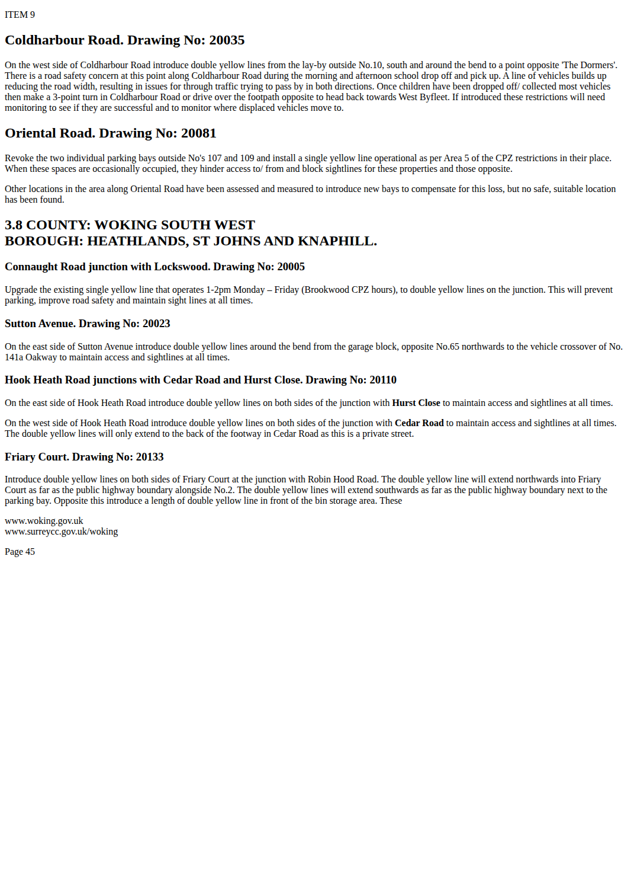ITEM 9
Coldharbour Road. Drawing No: 20035
On the west side of Coldharbour Road introduce double yellow lines from the lay-by outside No.10, south and around the bend to a point opposite 'The Dormers'. There is a road safety concern at this point along Coldharbour Road during the morning and afternoon school drop off and pick up. A line of vehicles builds up reducing the road width, resulting in issues for through traffic trying to pass by in both directions. Once children have been dropped off/ collected most vehicles then make a 3-point turn in Coldharbour Road or drive over the footpath opposite to head back towards West Byfleet. If introduced these restrictions will need monitoring to see if they are successful and to monitor where displaced vehicles move to.
Oriental Road. Drawing No: 20081
Revoke the two individual parking bays outside No's 107 and 109 and install a single yellow line operational as per Area 5 of the CPZ restrictions in their place. When these spaces are occasionally occupied, they hinder access to/ from and block sightlines for these properties and those opposite.
Other locations in the area along Oriental Road have been assessed and measured to introduce new bays to compensate for this loss, but no safe, suitable location has been found.
3.8 COUNTY: WOKING SOUTH WEST
BOROUGH: HEATHLANDS, ST JOHNS AND KNAPHILL.
Connaught Road junction with Lockswood. Drawing No: 20005
Upgrade the existing single yellow line that operates 1-2pm Monday – Friday (Brookwood CPZ hours), to double yellow lines on the junction. This will prevent parking, improve road safety and maintain sight lines at all times.
Sutton Avenue. Drawing No: 20023
On the east side of Sutton Avenue introduce double yellow lines around the bend from the garage block, opposite No.65 northwards to the vehicle crossover of No. 141a Oakway to maintain access and sightlines at all times.
Hook Heath Road junctions with Cedar Road and Hurst Close. Drawing No: 20110
On the east side of Hook Heath Road introduce double yellow lines on both sides of the junction with Hurst Close to maintain access and sightlines at all times.
On the west side of Hook Heath Road introduce double yellow lines on both sides of the junction with Cedar Road to maintain access and sightlines at all times. The double yellow lines will only extend to the back of the footway in Cedar Road as this is a private street.
Friary Court. Drawing No: 20133
Introduce double yellow lines on both sides of Friary Court at the junction with Robin Hood Road. The double yellow line will extend northwards into Friary Court as far as the public highway boundary alongside No.2. The double yellow lines will extend southwards as far as the public highway boundary next to the parking bay. Opposite this introduce a length of double yellow line in front of the bin storage area. These
www.woking.gov.uk
www.surreycc.gov.uk/woking
Page 45